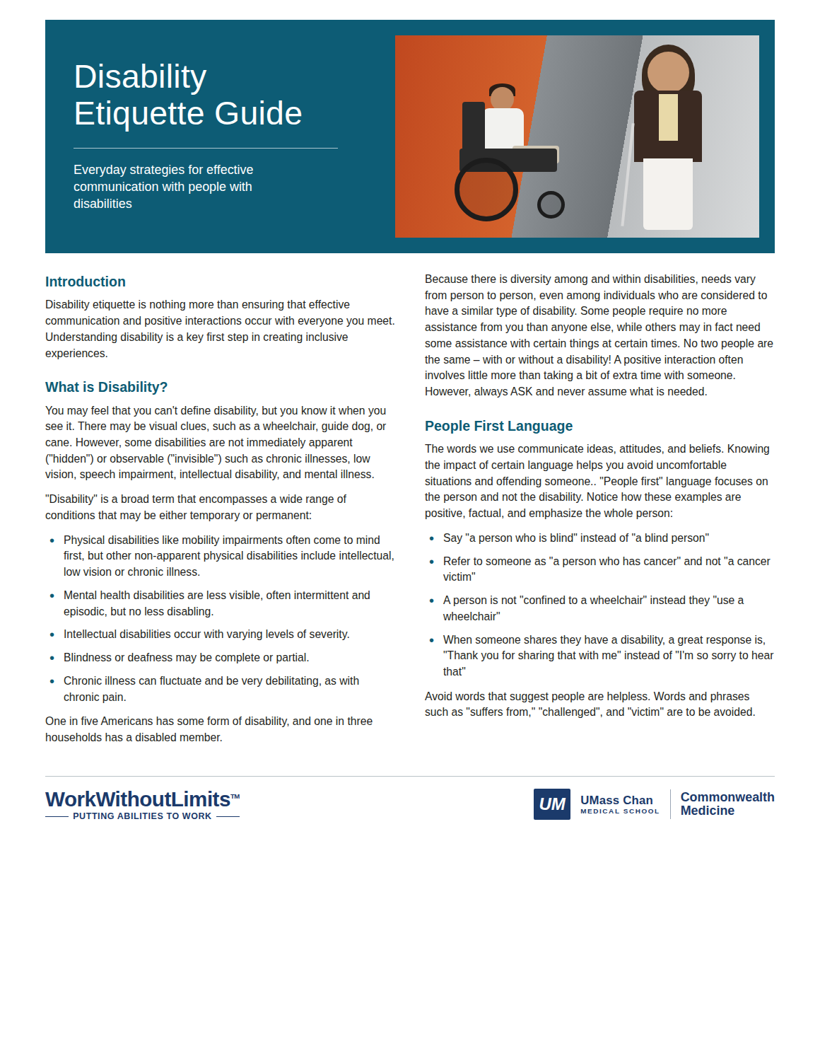Disability
Etiquette Guide
Everyday strategies for effective communication with people with disabilities
Introduction
Disability etiquette is nothing more than ensuring that effective communication and positive interactions occur with everyone you meet. Understanding disability is a key first step in creating inclusive experiences.
What is Disability?
You may feel that you can't define disability, but you know it when you see it. There may be visual clues, such as a wheelchair, guide dog, or cane. However, some disabilities are not immediately apparent ("hidden") or observable ("invisible") such as chronic illnesses, low vision, speech impairment, intellectual disability, and mental illness.
"Disability" is a broad term that encompasses a wide range of conditions that may be either temporary or permanent:
Physical disabilities like mobility impairments often come to mind first, but other non-apparent physical disabilities include intellectual, low vision or chronic illness.
Mental health disabilities are less visible, often intermittent and episodic, but no less disabling.
Intellectual disabilities occur with varying levels of severity.
Blindness or deafness may be complete or partial.
Chronic illness can fluctuate and be very debilitating, as with chronic pain.
One in five Americans has some form of disability, and one in three households has a disabled member.
Because there is diversity among and within disabilities, needs vary from person to person, even among individuals who are considered to have a similar type of disability. Some people require no more assistance from you than anyone else, while others may in fact need some assistance with certain things at certain times. No two people are the same – with or without a disability! A positive interaction often involves little more than taking a bit of extra time with someone. However, always ASK and never assume what is needed.
People First Language
The words we use communicate ideas, attitudes, and beliefs. Knowing the impact of certain language helps you avoid uncomfortable situations and offending someone.. "People first" language focuses on the person and not the disability. Notice how these examples are positive, factual, and emphasize the whole person:
Say "a person who is blind" instead of "a blind person"
Refer to someone as "a person who has cancer" and not "a cancer victim"
A person is not "confined to a wheelchair" instead they "use a wheelchair"
When someone shares they have a disability, a great response is, "Thank you for sharing that with me" instead of "I'm so sorry to hear that"
Avoid words that suggest people are helpless. Words and phrases such as "suffers from," "challenged", and "victim" are to be avoided.
WorkWithoutLimitsTM
PUTTING ABILITIES TO WORK
UM
UMass Chan
MEDICAL SCHOOL
Commonwealth
Medicine